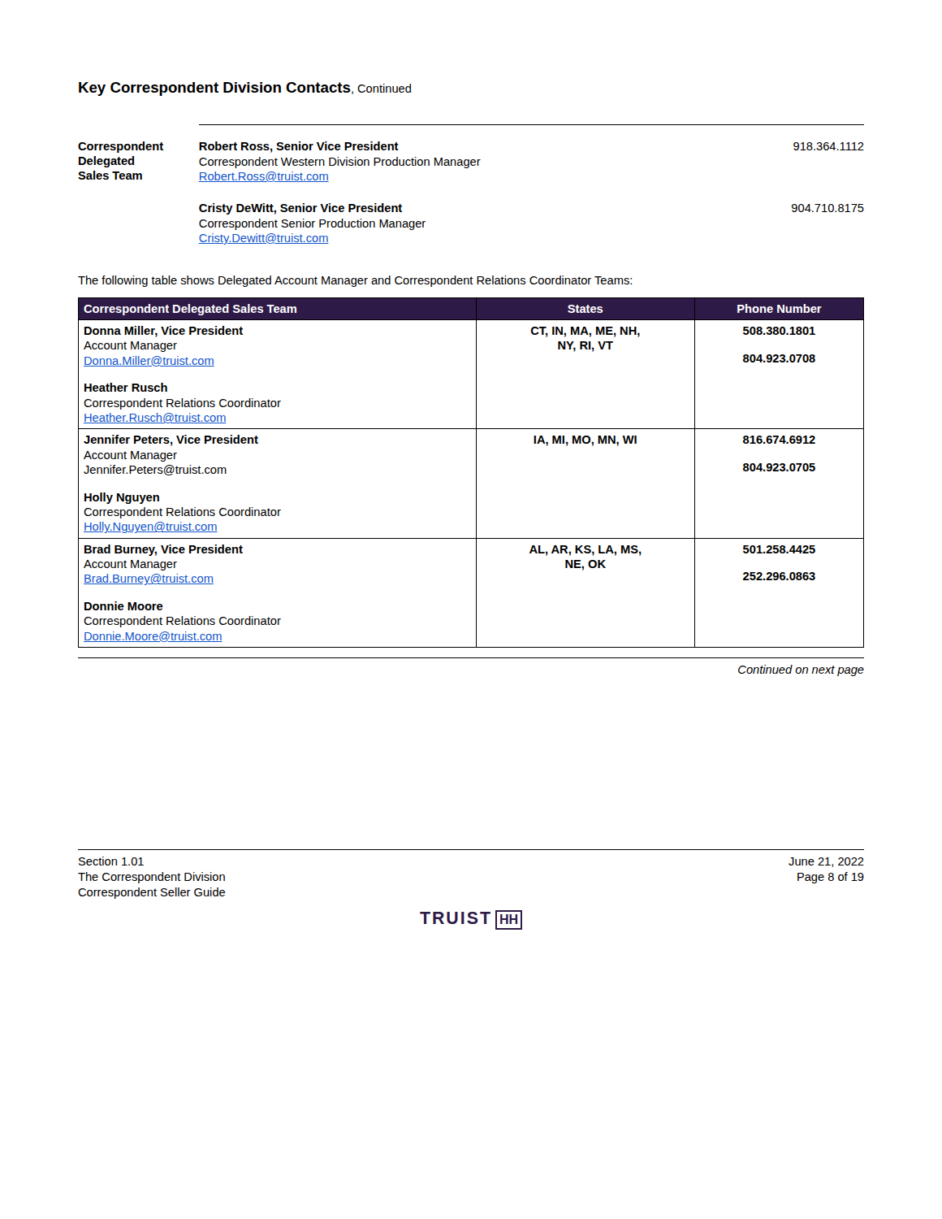Key Correspondent Division Contacts, Continued
Correspondent
Delegated
Sales Team
918.364.1112
Robert Ross, Senior Vice President
Correspondent Western Division Production Manager
Robert.Ross@truist.com
904.710.8175
Cristy DeWitt, Senior Vice President
Correspondent Senior Production Manager
Cristy.Dewitt@truist.com
The following table shows Delegated Account Manager and Correspondent Relations Coordinator Teams:
| Correspondent Delegated Sales Team | States | Phone Number |
| --- | --- | --- |
| Donna Miller, Vice President Account Manager Donna.Miller@truist.com Heather Rusch Correspondent Relations Coordinator Heather.Rusch@truist.com | CT, IN, MA, ME, NH, NY, RI, VT | 508.380.1801 804.923.0708 |
| Jennifer Peters, Vice President Account Manager Jennifer.Peters@truist.com Holly Nguyen Correspondent Relations Coordinator Holly.Nguyen@truist.com | IA, MI, MO, MN, WI | 816.674.6912 804.923.0705 |
| Brad Burney, Vice President Account Manager Brad.Burney@truist.com Donnie Moore Correspondent Relations Coordinator Donnie.Moore@truist.com | AL, AR, KS, LA, MS, NE, OK | 501.258.4425 252.296.0863 |
Continued on next page
Section 1.01
The Correspondent Division
Correspondent Seller Guide
June 21, 2022
Page 8 of 19
TRUISTHH